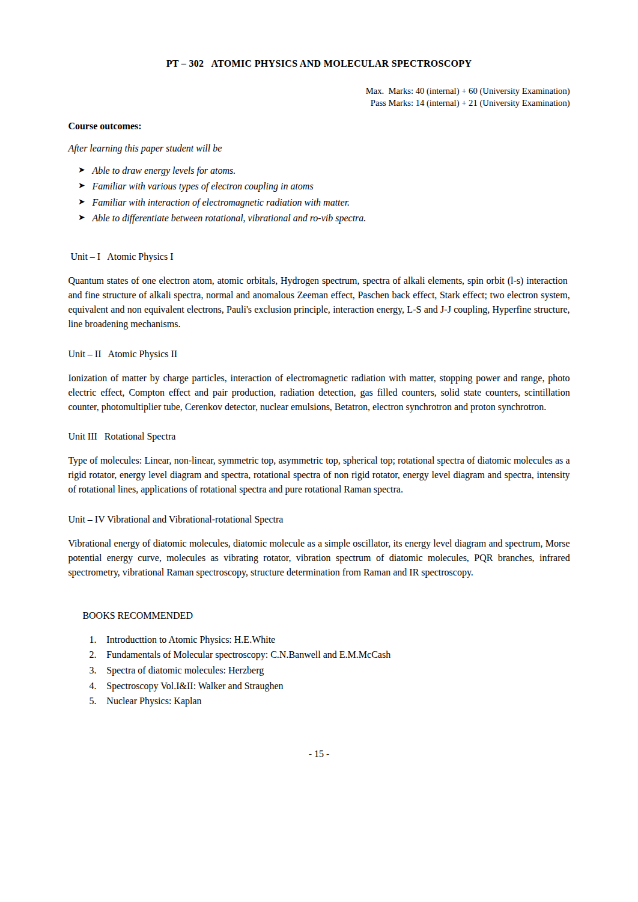PT – 302 ATOMIC PHYSICS AND MOLECULAR SPECTROSCOPY
Max. Marks: 40 (internal) + 60 (University Examination)
Pass Marks: 14 (internal) + 21 (University Examination)
Course outcomes:
After learning this paper student will be
Able to draw energy levels for atoms.
Familiar with various types of electron coupling in atoms
Familiar with interaction of electromagnetic radiation with matter.
Able to differentiate between rotational, vibrational and ro-vib spectra.
Unit – I Atomic Physics I
Quantum states of one electron atom, atomic orbitals, Hydrogen spectrum, spectra of alkali elements, spin orbit (l-s) interaction and fine structure of alkali spectra, normal and anomalous Zeeman effect, Paschen back effect, Stark effect; two electron system, equivalent and non equivalent electrons, Pauli's exclusion principle, interaction energy, L-S and J-J coupling, Hyperfine structure, line broadening mechanisms.
Unit – II Atomic Physics II
Ionization of matter by charge particles, interaction of electromagnetic radiation with matter, stopping power and range, photo electric effect, Compton effect and pair production, radiation detection, gas filled counters, solid state counters, scintillation counter, photomultiplier tube, Cerenkov detector, nuclear emulsions, Betatron, electron synchrotron and proton synchrotron.
Unit III Rotational Spectra
Type of molecules: Linear, non-linear, symmetric top, asymmetric top, spherical top; rotational spectra of diatomic molecules as a rigid rotator, energy level diagram and spectra, rotational spectra of non rigid rotator, energy level diagram and spectra, intensity of rotational lines, applications of rotational spectra and pure rotational Raman spectra.
Unit – IV Vibrational and Vibrational-rotational Spectra
Vibrational energy of diatomic molecules, diatomic molecule as a simple oscillator, its energy level diagram and spectrum, Morse potential energy curve, molecules as vibrating rotator, vibration spectrum of diatomic molecules, PQR branches, infrared spectrometry, vibrational Raman spectroscopy, structure determination from Raman and IR spectroscopy.
BOOKS RECOMMENDED
Introducttion to Atomic Physics: H.E.White
Fundamentals of Molecular spectroscopy: C.N.Banwell and E.M.McCash
Spectra of diatomic molecules: Herzberg
Spectroscopy Vol.I&II: Walker and Straughen
Nuclear Physics: Kaplan
- 15 -